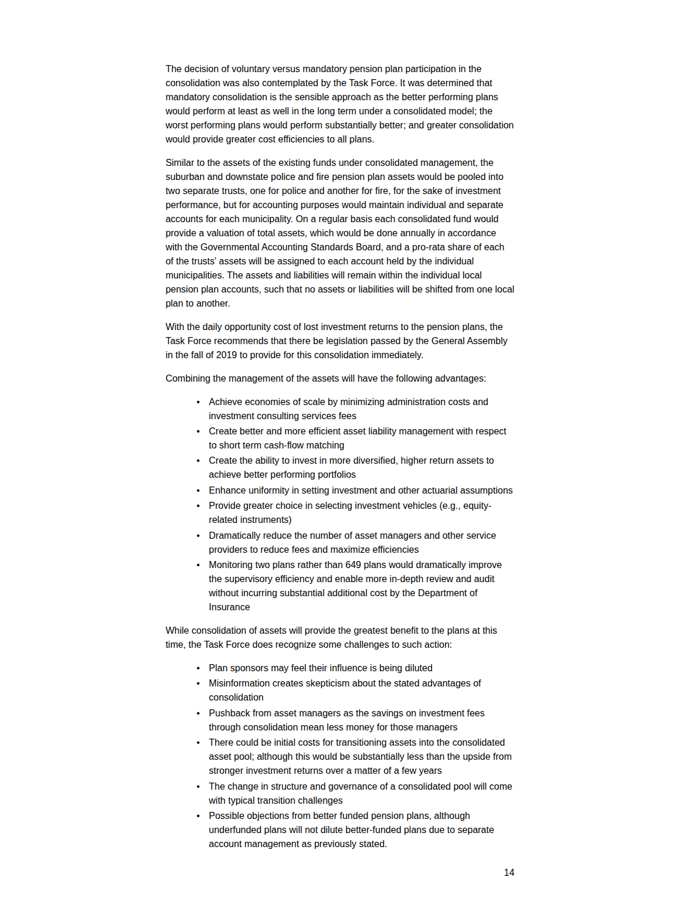The decision of voluntary versus mandatory pension plan participation in the consolidation was also contemplated by the Task Force. It was determined that mandatory consolidation is the sensible approach as the better performing plans would perform at least as well in the long term under a consolidated model; the worst performing plans would perform substantially better; and greater consolidation would provide greater cost efficiencies to all plans.
Similar to the assets of the existing funds under consolidated management, the suburban and downstate police and fire pension plan assets would be pooled into two separate trusts, one for police and another for fire, for the sake of investment performance, but for accounting purposes would maintain individual and separate accounts for each municipality. On a regular basis each consolidated fund would provide a valuation of total assets, which would be done annually in accordance with the Governmental Accounting Standards Board, and a pro-rata share of each of the trusts' assets will be assigned to each account held by the individual municipalities. The assets and liabilities will remain within the individual local pension plan accounts, such that no assets or liabilities will be shifted from one local plan to another.
With the daily opportunity cost of lost investment returns to the pension plans, the Task Force recommends that there be legislation passed by the General Assembly in the fall of 2019 to provide for this consolidation immediately.
Combining the management of the assets will have the following advantages:
Achieve economies of scale by minimizing administration costs and investment consulting services fees
Create better and more efficient asset liability management with respect to short term cash-flow matching
Create the ability to invest in more diversified, higher return assets to achieve better performing portfolios
Enhance uniformity in setting investment and other actuarial assumptions
Provide greater choice in selecting investment vehicles (e.g., equity-related instruments)
Dramatically reduce the number of asset managers and other service providers to reduce fees and maximize efficiencies
Monitoring two plans rather than 649 plans would dramatically improve the supervisory efficiency and enable more in-depth review and audit without incurring substantial additional cost by the Department of Insurance
While consolidation of assets will provide the greatest benefit to the plans at this time, the Task Force does recognize some challenges to such action:
Plan sponsors may feel their influence is being diluted
Misinformation creates skepticism about the stated advantages of consolidation
Pushback from asset managers as the savings on investment fees through consolidation mean less money for those managers
There could be initial costs for transitioning assets into the consolidated asset pool; although this would be substantially less than the upside from stronger investment returns over a matter of a few years
The change in structure and governance of a consolidated pool will come with typical transition challenges
Possible objections from better funded pension plans, although underfunded plans will not dilute better-funded plans due to separate account management as previously stated.
14